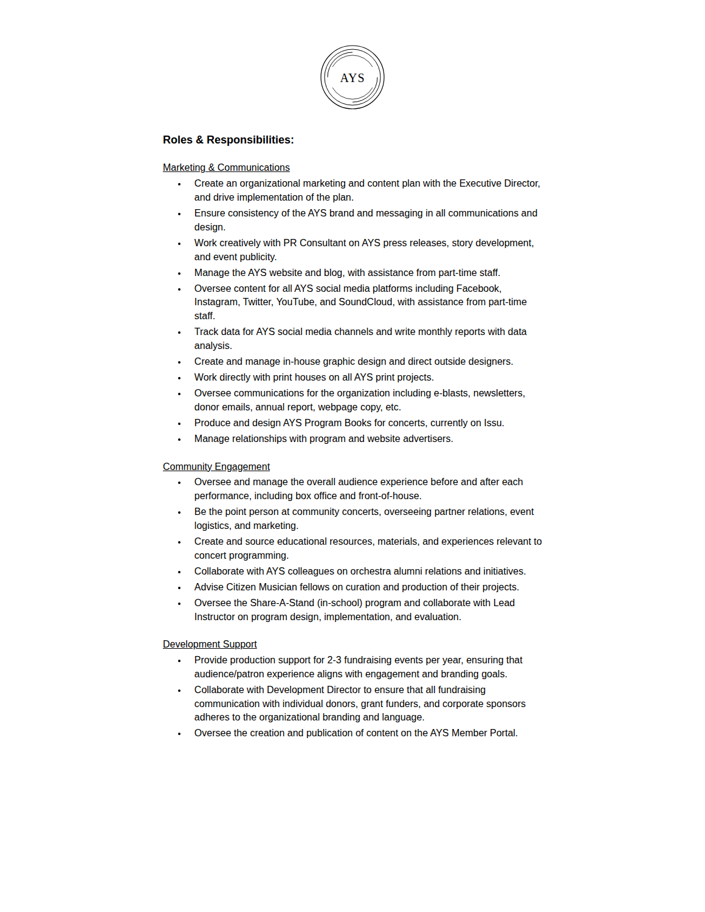AYS
Roles & Responsibilities:
Marketing & Communications
Create an organizational marketing and content plan with the Executive Director, and drive implementation of the plan.
Ensure consistency of the AYS brand and messaging in all communications and design.
Work creatively with PR Consultant on AYS press releases, story development, and event publicity.
Manage the AYS website and blog, with assistance from part-time staff.
Oversee content for all AYS social media platforms including Facebook, Instagram, Twitter, YouTube, and SoundCloud, with assistance from part-time staff.
Track data for AYS social media channels and write monthly reports with data analysis.
Create and manage in-house graphic design and direct outside designers.
Work directly with print houses on all AYS print projects.
Oversee communications for the organization including e-blasts, newsletters, donor emails, annual report, webpage copy, etc.
Produce and design AYS Program Books for concerts, currently on Issu.
Manage relationships with program and website advertisers.
Community Engagement
Oversee and manage the overall audience experience before and after each performance, including box office and front-of-house.
Be the point person at community concerts, overseeing partner relations, event logistics, and marketing.
Create and source educational resources, materials, and experiences relevant to concert programming.
Collaborate with AYS colleagues on orchestra alumni relations and initiatives.
Advise Citizen Musician fellows on curation and production of their projects.
Oversee the Share-A-Stand (in-school) program and collaborate with Lead Instructor on program design, implementation, and evaluation.
Development Support
Provide production support for 2-3 fundraising events per year, ensuring that audience/patron experience aligns with engagement and branding goals.
Collaborate with Development Director to ensure that all fundraising communication with individual donors, grant funders, and corporate sponsors adheres to the organizational branding and language.
Oversee the creation and publication of content on the AYS Member Portal.